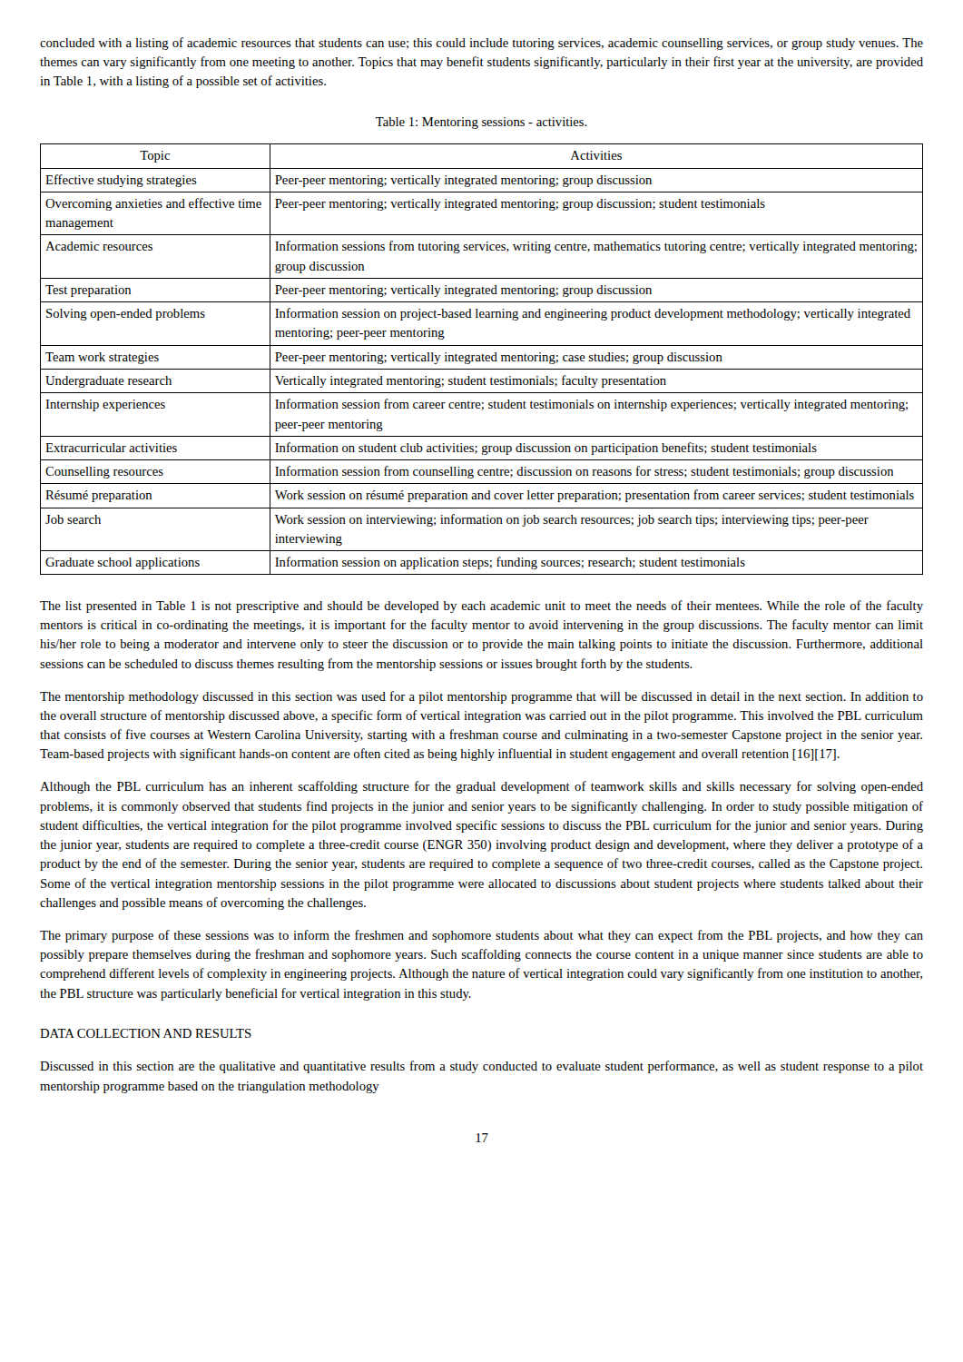concluded with a listing of academic resources that students can use; this could include tutoring services, academic counselling services, or group study venues. The themes can vary significantly from one meeting to another. Topics that may benefit students significantly, particularly in their first year at the university, are provided in Table 1, with a listing of a possible set of activities.
Table 1: Mentoring sessions - activities.
| Topic | Activities |
| --- | --- |
| Effective studying strategies | Peer-peer mentoring; vertically integrated mentoring; group discussion |
| Overcoming anxieties and effective time management | Peer-peer mentoring; vertically integrated mentoring; group discussion; student testimonials |
| Academic resources | Information sessions from tutoring services, writing centre, mathematics tutoring centre; vertically integrated mentoring; group discussion |
| Test preparation | Peer-peer mentoring; vertically integrated mentoring; group discussion |
| Solving open-ended problems | Information session on project-based learning and engineering product development methodology; vertically integrated mentoring; peer-peer mentoring |
| Team work strategies | Peer-peer mentoring; vertically integrated mentoring; case studies; group discussion |
| Undergraduate research | Vertically integrated mentoring; student testimonials; faculty presentation |
| Internship experiences | Information session from career centre; student testimonials on internship experiences; vertically integrated mentoring; peer-peer mentoring |
| Extracurricular activities | Information on student club activities; group discussion on participation benefits; student testimonials |
| Counselling resources | Information session from counselling centre; discussion on reasons for stress; student testimonials; group discussion |
| Résumé preparation | Work session on résumé preparation and cover letter preparation; presentation from career services; student testimonials |
| Job search | Work session on interviewing; information on job search resources; job search tips; interviewing tips; peer-peer interviewing |
| Graduate school applications | Information session on application steps; funding sources; research; student testimonials |
The list presented in Table 1 is not prescriptive and should be developed by each academic unit to meet the needs of their mentees. While the role of the faculty mentors is critical in co-ordinating the meetings, it is important for the faculty mentor to avoid intervening in the group discussions. The faculty mentor can limit his/her role to being a moderator and intervene only to steer the discussion or to provide the main talking points to initiate the discussion. Furthermore, additional sessions can be scheduled to discuss themes resulting from the mentorship sessions or issues brought forth by the students.
The mentorship methodology discussed in this section was used for a pilot mentorship programme that will be discussed in detail in the next section. In addition to the overall structure of mentorship discussed above, a specific form of vertical integration was carried out in the pilot programme. This involved the PBL curriculum that consists of five courses at Western Carolina University, starting with a freshman course and culminating in a two-semester Capstone project in the senior year. Team-based projects with significant hands-on content are often cited as being highly influential in student engagement and overall retention [16][17].
Although the PBL curriculum has an inherent scaffolding structure for the gradual development of teamwork skills and skills necessary for solving open-ended problems, it is commonly observed that students find projects in the junior and senior years to be significantly challenging. In order to study possible mitigation of student difficulties, the vertical integration for the pilot programme involved specific sessions to discuss the PBL curriculum for the junior and senior years. During the junior year, students are required to complete a three-credit course (ENGR 350) involving product design and development, where they deliver a prototype of a product by the end of the semester. During the senior year, students are required to complete a sequence of two three-credit courses, called as the Capstone project. Some of the vertical integration mentorship sessions in the pilot programme were allocated to discussions about student projects where students talked about their challenges and possible means of overcoming the challenges.
The primary purpose of these sessions was to inform the freshmen and sophomore students about what they can expect from the PBL projects, and how they can possibly prepare themselves during the freshman and sophomore years. Such scaffolding connects the course content in a unique manner since students are able to comprehend different levels of complexity in engineering projects. Although the nature of vertical integration could vary significantly from one institution to another, the PBL structure was particularly beneficial for vertical integration in this study.
DATA COLLECTION AND RESULTS
Discussed in this section are the qualitative and quantitative results from a study conducted to evaluate student performance, as well as student response to a pilot mentorship programme based on the triangulation methodology
17